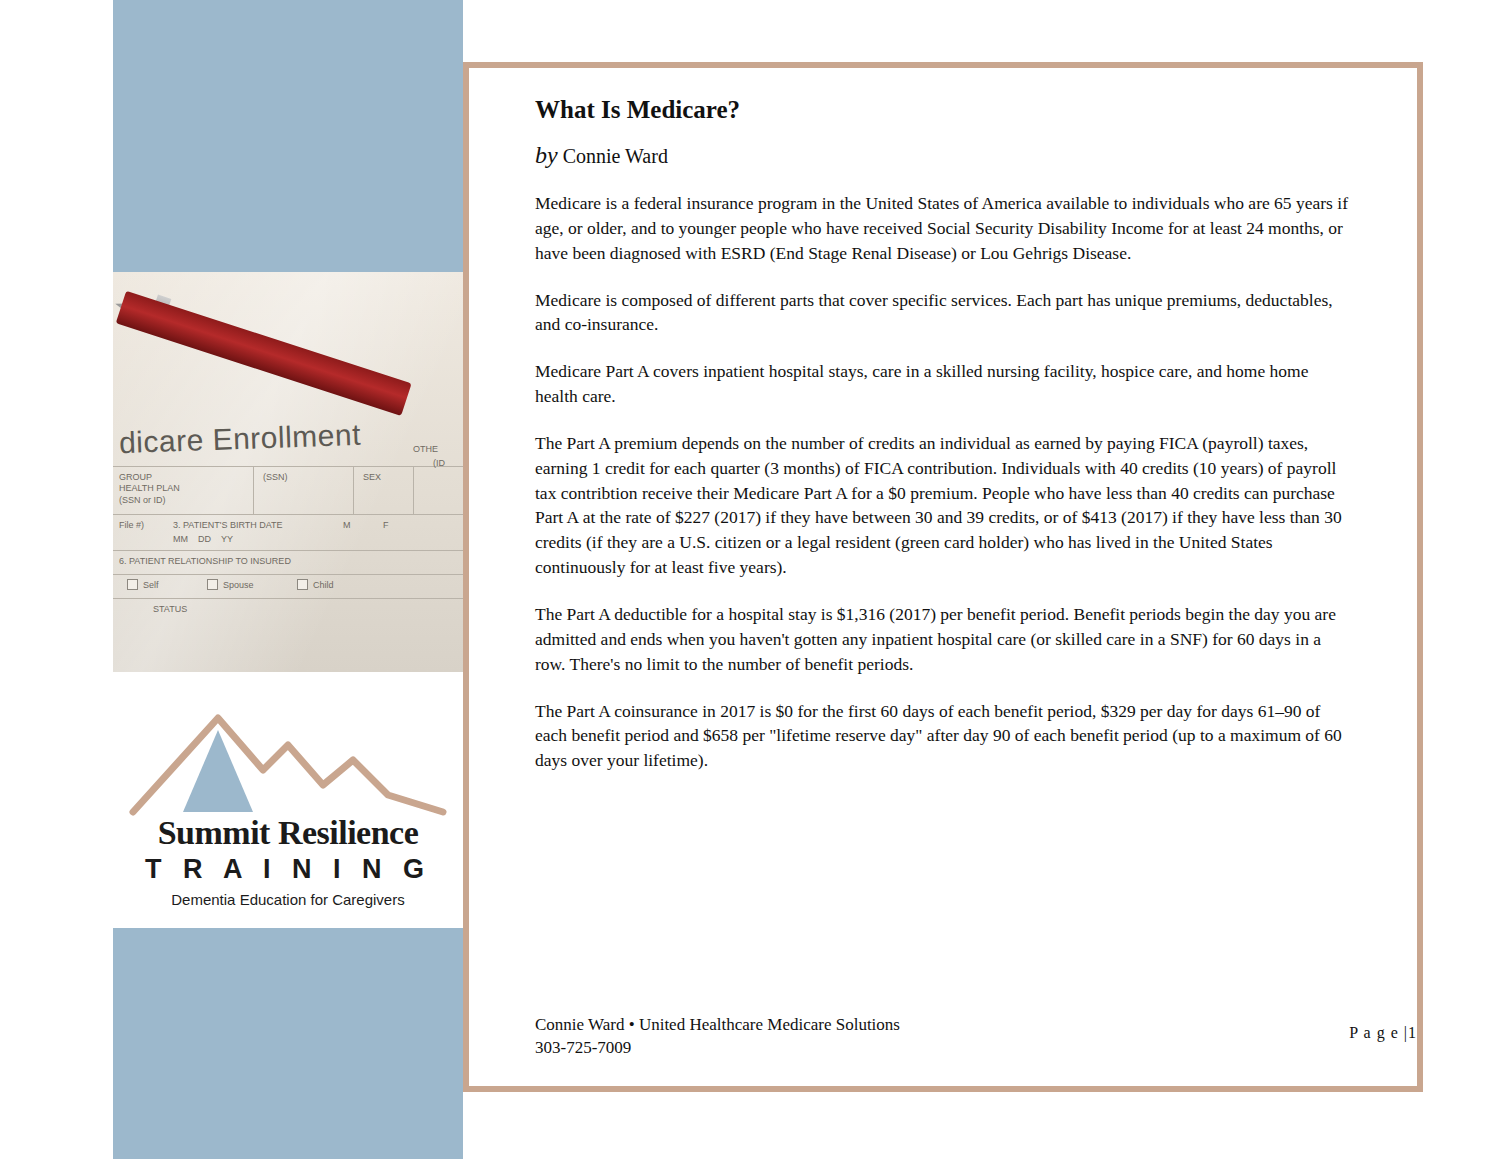dicare Enrollment
GROUP
HEALTH PLAN
(SSN or ID)
(SSN)
SEX
(ID
OTHE
File #)
3. PATIENT'S BIRTH DATE
M
F
MM DD YY
6. PATIENT RELATIONSHIP TO INSURED
Self
Spouse
Child
STATUS
Summit Resilience
T R A I N I N G
Dementia Education for Caregivers
What Is Medicare?
by Connie Ward
Medicare is a federal insurance program in the United States of America available to individuals who are 65 years if age, or older, and to younger people who have received Social Security Disability Income for at least 24 months, or have been diagnosed with ESRD (End Stage Renal Disease) or Lou Gehrigs Disease.
Medicare is composed of different parts that cover specific services. Each part has unique premiums, deductables, and co-insurance.
Medicare Part A covers inpatient hospital stays, care in a skilled nursing facility, hospice care, and home home health care.
The Part A premium depends on the number of credits an individual as earned by paying FICA (payroll) taxes, earning 1 credit for each quarter (3 months) of FICA contribution. Individuals with 40 credits (10 years) of payroll tax contribtion receive their Medicare Part A for a $0 premium. People who have less than 40 credits can purchase Part A at the rate of $227 (2017) if they have between 30 and 39 credits, or of $413 (2017) if they have less than 30 credits (if they are a U.S. citizen or a legal resident (green card holder) who has lived in the United States continuously for at least five years).
The Part A deductible for a hospital stay is $1,316 (2017) per benefit period. Benefit periods begin the day you are admitted and ends when you haven't gotten any inpatient hospital care (or skilled care in a SNF) for 60 days in a row. There's no limit to the number of benefit periods.
The Part A coinsurance in 2017 is $0 for the first 60 days of each benefit period, $329 per day for days 61–90 of each benefit period and $658 per "lifetime reserve day" after day 90 of each benefit period (up to a maximum of 60 days over your lifetime).
P a g e |1
Connie Ward • United Healthcare Medicare Solutions
303-725-7009